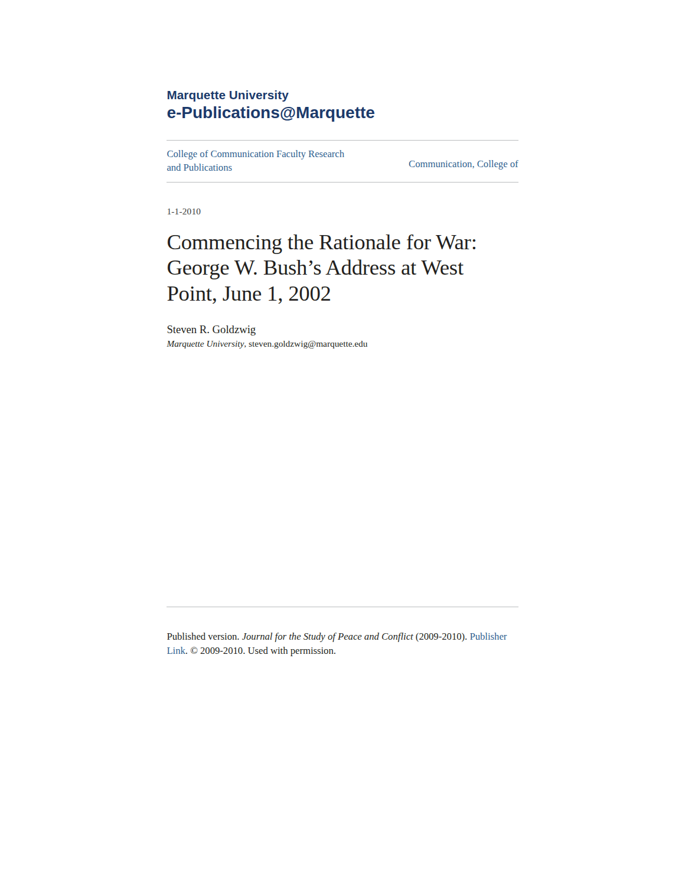Marquette University
e-Publications@Marquette
College of Communication Faculty Research and Publications
Communication, College of
1-1-2010
Commencing the Rationale for War: George W. Bush’s Address at West Point, June 1, 2002
Steven R. Goldzwig
Marquette University, steven.goldzwig@marquette.edu
Published version. Journal for the Study of Peace and Conflict (2009-2010). Publisher Link. © 2009-2010. Used with permission.